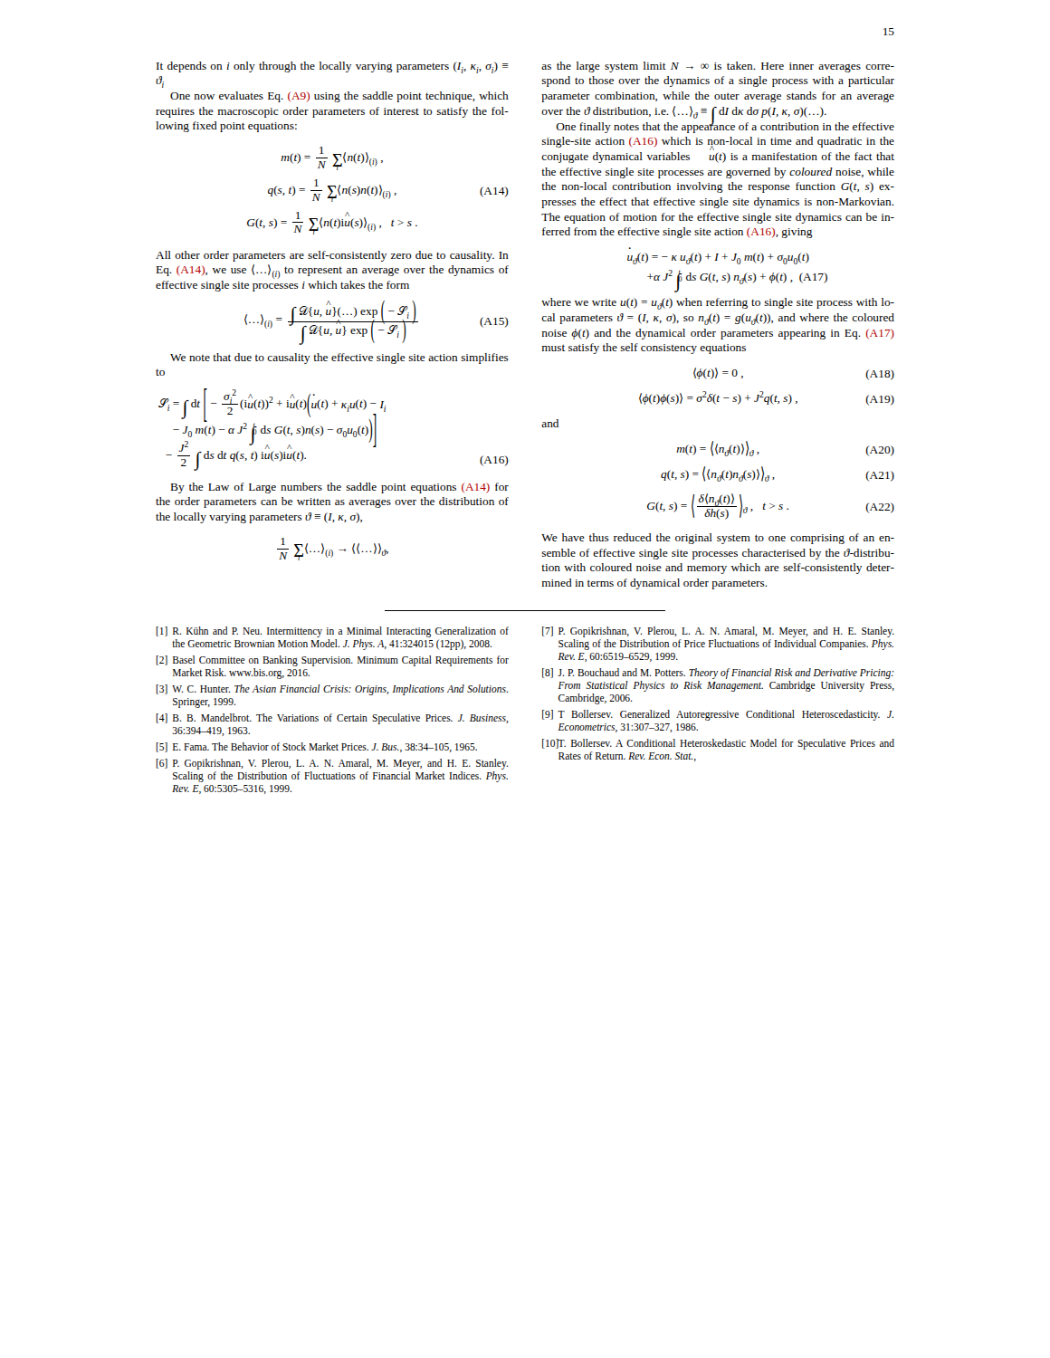15
It depends on i only through the locally varying parameters (Ii, κi, σi) ≡ ϑi
One now evaluates Eq. (A9) using the saddle point technique, which requires the macroscopic order parameters of interest to satisfy the following fixed point equations:
m(t) = 1 N Σi ⟨n(t)⟩(i) ,
q(s, t) = 1 N Σi ⟨n(s)n(t)⟩(i) ,
G(t, s) = 1 N Σi ⟨n(t)iu(s)⟩(i) , t > s .
(A14)
All other order parameters are self-consistently zero due to causality. In Eq. (A14), we use ⟨…⟩(i) to represent an average over the dynamics of effective single site processes i which takes the form
⟨…⟩(i) = ∫ 𝒟{u, u}(…) exp ( − 𝒮i )∫ 𝒟{u, u} exp ( − 𝒮i )
(A15)
We note that due to causality the effective single site action simplifies to
𝒮i = ∫ dt [ − σi22(iu(t))2 + iu(t)(u(t) + κiu(t) − Ii
− J0 m(t) − α J2 ∫t 0 ds G(t, s)n(s) − σ0u0(t))]
− J22 ∫ ds dt q(s, t) iu(s)iu(t).
(A16)
By the Law of Large numbers the saddle point equations (A14) for the order parameters can be written as averages over the distribution of the locally varying parameters ϑ ≡ (I, κ, σ),
1 N Σi ⟨…⟩(i) → ⟨⟨…⟩⟩ϑ,
as the large system limit N → ∞ is taken. Here inner averages correspond to those over the dynamics of a single process with a particular parameter combination, while the outer average stands for an average over the ϑ distribution, i.e. ⟨…⟩ϑ ≡ ∫ dI dκ dσ p(I, κ, σ)(…).
One finally notes that the appearance of a contribution in the effective single-site action (A16) which is non-local in time and quadratic in the conjugate dynamical variables u(t) is a manifestation of the fact that the effective single site processes are governed by coloured noise, while the non-local contribution involving the response function G(t, s) expresses the effect that effective single site dynamics is non-Markovian. The equation of motion for the effective single site dynamics can be inferred from the effective single site action (A16), giving
uϑ(t) = − κ uϑ(t) + I + J0 m(t) + σ0u0(t)
+α J2 ∫t 0 ds G(t, s) nϑ(s) + ϕ(t) , (A17)
where we write u(t) = uϑ(t) when referring to single site process with local parameters ϑ = (I, κ, σ), so nϑ(t) = g(uϑ(t)), and where the coloured noise ϕ(t) and the dynamical order parameters appearing in Eq. (A17) must satisfy the self consistency equations
⟨ϕ(t)⟩ = 0 ,
(A18)
⟨ϕ(t)ϕ(s)⟩ = σ2δ(t − s) + J2q(t, s) ,
(A19)
and
m(t) = ⟨⟨nϑ(t)⟩⟩ϑ ,
(A20)
q(t, s) = ⟨⟨nϑ(t)nϑ(s)⟩⟩ϑ ,
(A21)
G(t, s) = ⟨δ⟨nϑ(t)⟩δh(s)⟩ϑ , t > s .
(A22)
We have thus reduced the original system to one comprising of an ensemble of effective single site processes characterised by the ϑ-distribution with coloured noise and memory which are self-consistently determined in terms of dynamical order parameters.
[1] R. Kühn and P. Neu. Intermittency in a Minimal Interacting Generalization of the Geometric Brownian Motion Model. J. Phys. A, 41:324015 (12pp), 2008.
[2] Basel Committee on Banking Supervision. Minimum Capital Requirements for Market Risk. www.bis.org, 2016.
[3] W. C. Hunter. The Asian Financial Crisis: Origins, Implications And Solutions. Springer, 1999.
[4] B. B. Mandelbrot. The Variations of Certain Speculative Prices. J. Business, 36:394–419, 1963.
[5] E. Fama. The Behavior of Stock Market Prices. J. Bus., 38:34–105, 1965.
[6] P. Gopikrishnan, V. Plerou, L. A. N. Amaral, M. Meyer, and H. E. Stanley. Scaling of the Distribution of Fluctuations of Financial Market Indices. Phys. Rev. E, 60:5305–5316, 1999.
[7] P. Gopikrishnan, V. Plerou, L. A. N. Amaral, M. Meyer, and H. E. Stanley. Scaling of the Distribution of Price Fluctuations of Individual Companies. Phys. Rev. E, 60:6519–6529, 1999.
[8] J. P. Bouchaud and M. Potters. Theory of Financial Risk and Derivative Pricing: From Statistical Physics to Risk Management. Cambridge University Press, Cambridge, 2006.
[9] T Bollersev. Generalized Autoregressive Conditional Heteroscedasticity. J. Econometrics, 31:307–327, 1986.
[10] T. Bollersev. A Conditional Heteroskedastic Model for Speculative Prices and Rates of Return. Rev. Econ. Stat.,